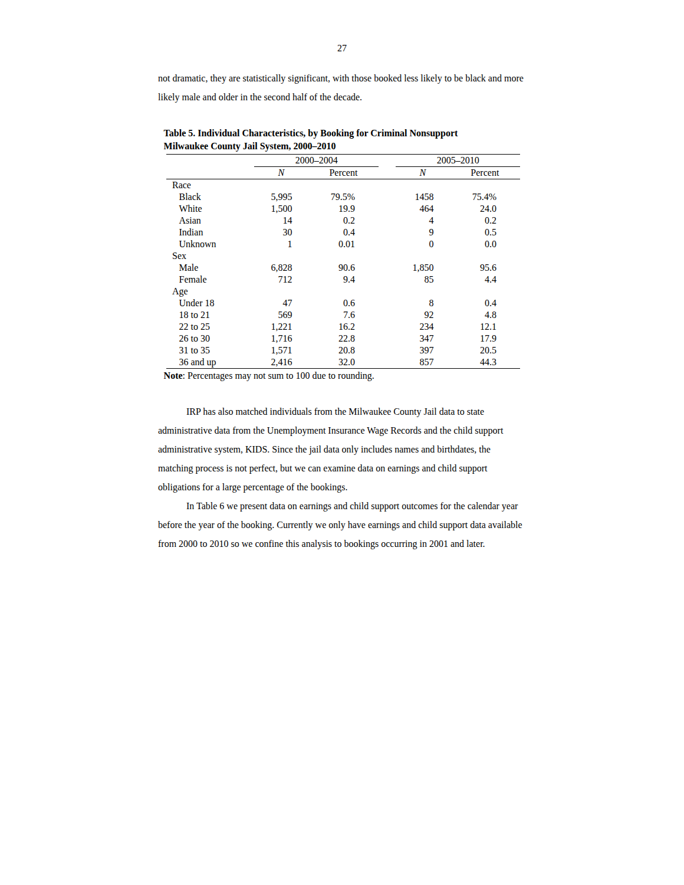27
not dramatic, they are statistically significant, with those booked less likely to be black and more
likely male and older in the second half of the decade.
Table 5. Individual Characteristics, by Booking for Criminal Nonsupport
Milwaukee County Jail System, 2000–2010
| | 2000–2004 | | 2005–2010 |
| | N | Percent | | N | Percent |
| Race | | | | | |
| Black | 5,995 | 79.5% | | 1458 | 75.4% |
| White | 1,500 | 19.9 | | 464 | 24.0 |
| Asian | 14 | 0.2 | | 4 | 0.2 |
| Indian | 30 | 0.4 | | 9 | 0.5 |
| Unknown | 1 | 0.01 | | 0 | 0.0 |
| Sex | | | | | |
| Male | 6,828 | 90.6 | | 1,850 | 95.6 |
| Female | 712 | 9.4 | | 85 | 4.4 |
| Age | | | | | |
| Under 18 | 47 | 0.6 | | 8 | 0.4 |
| 18 to 21 | 569 | 7.6 | | 92 | 4.8 |
| 22 to 25 | 1,221 | 16.2 | | 234 | 12.1 |
| 26 to 30 | 1,716 | 22.8 | | 347 | 17.9 |
| 31 to 35 | 1,571 | 20.8 | | 397 | 20.5 |
| 36 and up | 2,416 | 32.0 | | 857 | 44.3 |
Note: Percentages may not sum to 100 due to rounding.
IRP has also matched individuals from the Milwaukee County Jail data to state
administrative data from the Unemployment Insurance Wage Records and the child support
administrative system, KIDS. Since the jail data only includes names and birthdates, the
matching process is not perfect, but we can examine data on earnings and child support
obligations for a large percentage of the bookings.
In Table 6 we present data on earnings and child support outcomes for the calendar year
before the year of the booking. Currently we only have earnings and child support data available
from 2000 to 2010 so we confine this analysis to bookings occurring in 2001 and later.